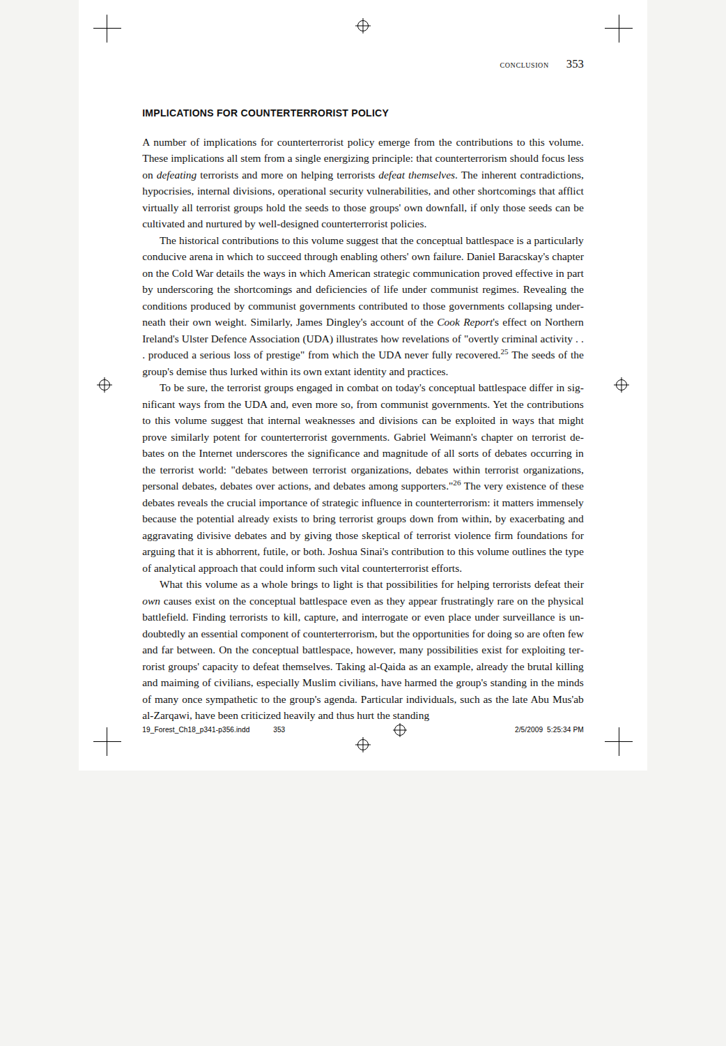conclusion 353
Implications for Counterterrorist Policy
A number of implications for counterterrorist policy emerge from the contributions to this volume. These implications all stem from a single energizing principle: that counterterrorism should focus less on defeating terrorists and more on helping terrorists defeat themselves. The inherent contradictions, hypocrisies, internal divisions, operational security vulnerabilities, and other shortcomings that afflict virtually all terrorist groups hold the seeds to those groups' own downfall, if only those seeds can be cultivated and nurtured by well-designed counterterrorist policies.
The historical contributions to this volume suggest that the conceptual battlespace is a particularly conducive arena in which to succeed through enabling others' own failure. Daniel Baracskay's chapter on the Cold War details the ways in which American strategic communication proved effective in part by underscoring the shortcomings and deficiencies of life under communist regimes. Revealing the conditions produced by communist governments contributed to those governments collapsing underneath their own weight. Similarly, James Dingley's account of the Cook Report's effect on Northern Ireland's Ulster Defence Association (UDA) illustrates how revelations of "overtly criminal activity . . . produced a serious loss of prestige" from which the UDA never fully recovered.25 The seeds of the group's demise thus lurked within its own extant identity and practices.
To be sure, the terrorist groups engaged in combat on today's conceptual battlespace differ in significant ways from the UDA and, even more so, from communist governments. Yet the contributions to this volume suggest that internal weaknesses and divisions can be exploited in ways that might prove similarly potent for counterterrorist governments. Gabriel Weimann's chapter on terrorist debates on the Internet underscores the significance and magnitude of all sorts of debates occurring in the terrorist world: "debates between terrorist organizations, debates within terrorist organizations, personal debates, debates over actions, and debates among supporters."26 The very existence of these debates reveals the crucial importance of strategic influence in counterterrorism: it matters immensely because the potential already exists to bring terrorist groups down from within, by exacerbating and aggravating divisive debates and by giving those skeptical of terrorist violence firm foundations for arguing that it is abhorrent, futile, or both. Joshua Sinai's contribution to this volume outlines the type of analytical approach that could inform such vital counterterrorist efforts.
What this volume as a whole brings to light is that possibilities for helping terrorists defeat their own causes exist on the conceptual battlespace even as they appear frustratingly rare on the physical battlefield. Finding terrorists to kill, capture, and interrogate or even place under surveillance is undoubtedly an essential component of counterterrorism, but the opportunities for doing so are often few and far between. On the conceptual battlespace, however, many possibilities exist for exploiting terrorist groups' capacity to defeat themselves. Taking al-Qaida as an example, already the brutal killing and maiming of civilians, especially Muslim civilians, have harmed the group's standing in the minds of many once sympathetic to the group's agenda. Particular individuals, such as the late Abu Mus'ab al-Zarqawi, have been criticized heavily and thus hurt the standing
19_Forest_Ch18_p341-p356.indd353
2/5/2009 5:25:34 PM